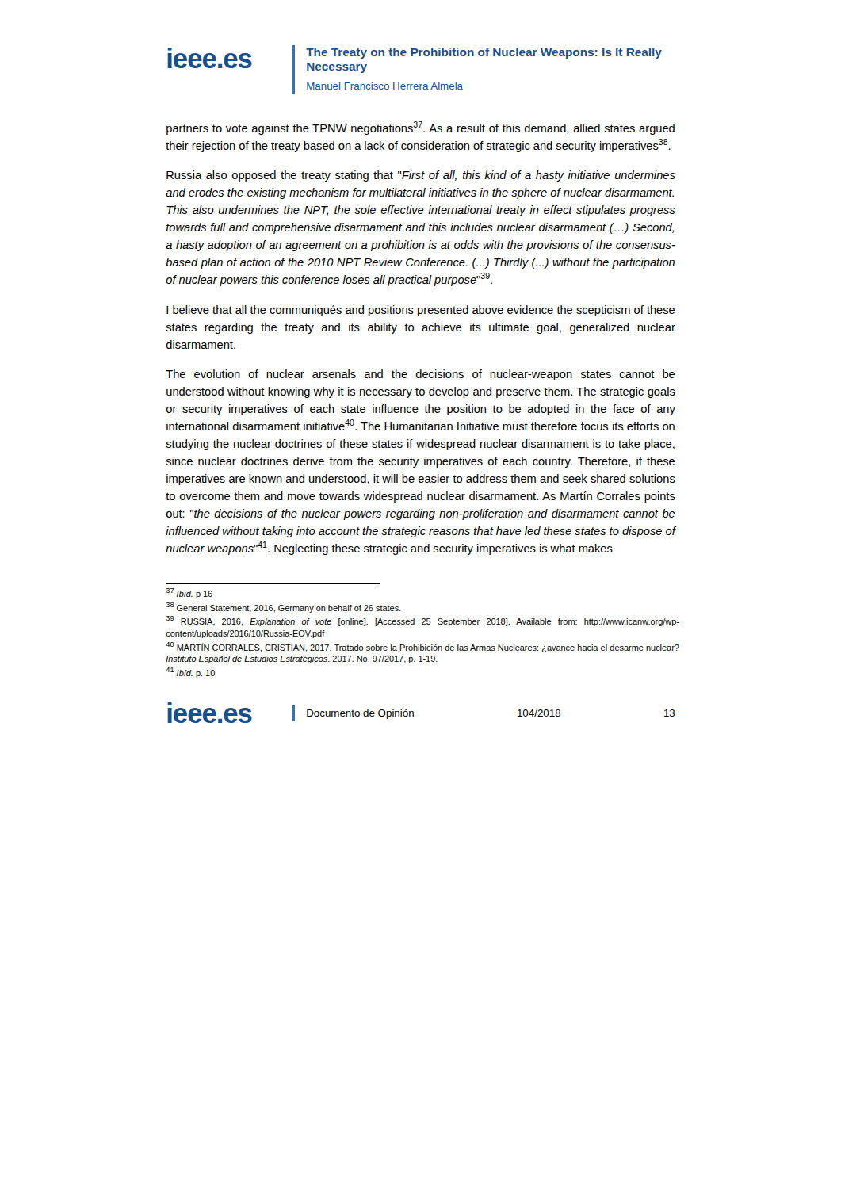ieee. es
The Treaty on the Prohibition of Nuclear Weapons: Is It Really Necessary
Manuel Francisco Herrera Almela
partners to vote against the TPNW negotiations37. As a result of this demand, allied states argued their rejection of the treaty based on a lack of consideration of strategic and security imperatives38.
Russia also opposed the treaty stating that "First of all, this kind of a hasty initiative undermines and erodes the existing mechanism for multilateral initiatives in the sphere of nuclear disarmament. This also undermines the NPT, the sole effective international treaty in effect stipulates progress towards full and comprehensive disarmament and this includes nuclear disarmament (…) Second, a hasty adoption of an agreement on a prohibition is at odds with the provisions of the consensus-based plan of action of the 2010 NPT Review Conference. (...) Thirdly (...) without the participation of nuclear powers this conference loses all practical purpose"39.
I believe that all the communiqués and positions presented above evidence the scepticism of these states regarding the treaty and its ability to achieve its ultimate goal, generalized nuclear disarmament.
The evolution of nuclear arsenals and the decisions of nuclear-weapon states cannot be understood without knowing why it is necessary to develop and preserve them. The strategic goals or security imperatives of each state influence the position to be adopted in the face of any international disarmament initiative40. The Humanitarian Initiative must therefore focus its efforts on studying the nuclear doctrines of these states if widespread nuclear disarmament is to take place, since nuclear doctrines derive from the security imperatives of each country. Therefore, if these imperatives are known and understood, it will be easier to address them and seek shared solutions to overcome them and move towards widespread nuclear disarmament. As Martín Corrales points out: "the decisions of the nuclear powers regarding non-proliferation and disarmament cannot be influenced without taking into account the strategic reasons that have led these states to dispose of nuclear weapons"41. Neglecting these strategic and security imperatives is what makes
37 Ibíd. p 16
38 General Statement, 2016, Germany on behalf of 26 states.
39 RUSSIA, 2016, Explanation of vote [online]. [Accessed 25 September 2018]. Available from: http://www.icanw.org/wp-content/uploads/2016/10/Russia-EOV.pdf
40 MARTÍN CORRALES, CRISTIAN, 2017, Tratado sobre la Prohibición de las Armas Nucleares: ¿avance hacia el desarme nuclear? Instituto Español de Estudios Estratégicos. 2017. No. 97/2017, p. 1-19.
41 Ibíd. p. 10
ieee. es
Documento de Opinión 104/2018 13